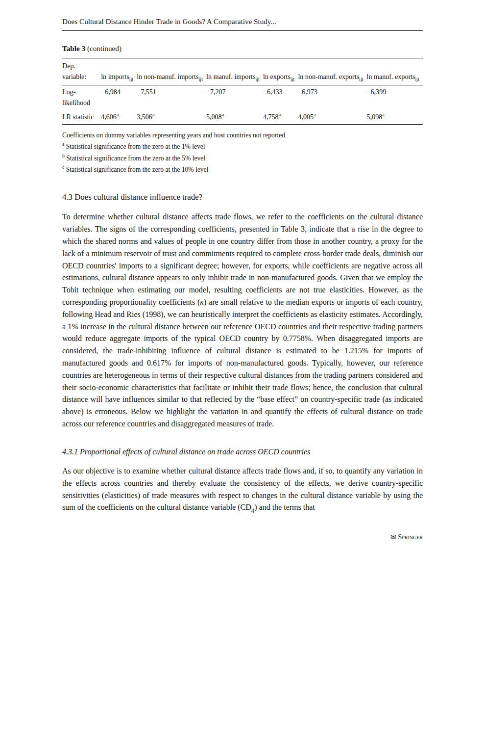Does Cultural Distance Hinder Trade in Goods? A Comparative Study...
Table 3 (continued)
| Dep. variable: | ln imports ijt | ln non-manuf. imports ijt | ln manuf. imports ijt | ln exports ijt | ln non-manuf. exports ijt | ln manuf. exports ijt |
| --- | --- | --- | --- | --- | --- | --- |
| Log-likelihood | −6,984 | −7,551 | −7,207 | −6,433 | −6,973 | −6,399 |
| LR statistic | 4,606 a | 3,506 a | 5,008 a | 4,758 a | 4,005 a | 5,098 a |
Coefficients on dummy variables representing years and host countries not reported
a Statistical significance from the zero at the 1% level
b Statistical significance from the zero at the 5% level
c Statistical significance from the zero at the 10% level
4.3 Does cultural distance influence trade?
To determine whether cultural distance affects trade flows, we refer to the coefficients on the cultural distance variables. The signs of the corresponding coefficients, presented in Table 3, indicate that a rise in the degree to which the shared norms and values of people in one country differ from those in another country, a proxy for the lack of a minimum reservoir of trust and commitments required to complete cross-border trade deals, diminish our OECD countries' imports to a significant degree; however, for exports, while coefficients are negative across all estimations, cultural distance appears to only inhibit trade in non-manufactured goods. Given that we employ the Tobit technique when estimating our model, resulting coefficients are not true elasticities. However, as the corresponding proportionality coefficients (κ) are small relative to the median exports or imports of each country, following Head and Ries (1998), we can heuristically interpret the coefficients as elasticity estimates. Accordingly, a 1% increase in the cultural distance between our reference OECD countries and their respective trading partners would reduce aggregate imports of the typical OECD country by 0.7758%. When disaggregated imports are considered, the trade-inhibiting influence of cultural distance is estimated to be 1.215% for imports of manufactured goods and 0.617% for imports of non-manufactured goods. Typically, however, our reference countries are heterogeneous in terms of their respective cultural distances from the trading partners considered and their socio-economic characteristics that facilitate or inhibit their trade flows; hence, the conclusion that cultural distance will have influences similar to that reflected by the “base effect” on country-specific trade (as indicated above) is erroneous. Below we highlight the variation in and quantify the effects of cultural distance on trade across our reference countries and disaggregated measures of trade.
4.3.1 Proportional effects of cultural distance on trade across OECD countries
As our objective is to examine whether cultural distance affects trade flows and, if so, to quantify any variation in the effects across countries and thereby evaluate the consistency of the effects, we derive country-specific sensitivities (elasticities) of trade measures with respect to changes in the cultural distance variable by using the sum of the coefficients on the cultural distance variable (CDij) and the terms that
Springer